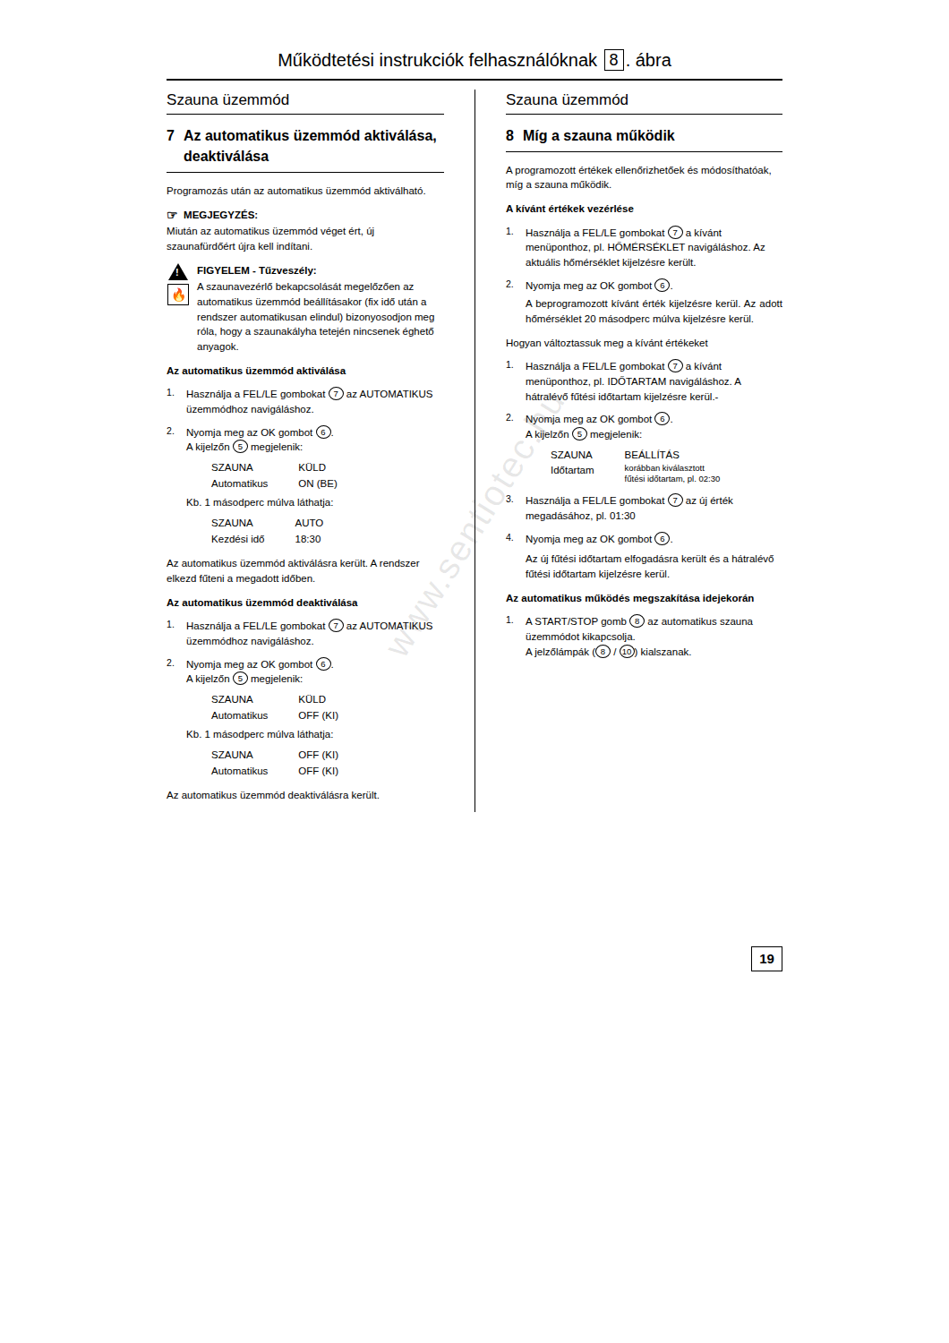www.sentiotec.hu
Működtetési instrukciók felhasználóknak 8. ábra
Szauna üzemmód
7 Az automatikus üzemmód aktiválása, deaktiválása
Programozás után az automatikus üzemmód aktiválható.
☞MEGJEGYZÉS:
Miután az automatikus üzemmód véget ért, új szaunafürdőért újra kell indítani.
🔥
FIGYELEM - Tűzveszély:
A szaunavezérlő bekapcsolását megelőzően az automatikus üzemmód beállításakor (fix idő után a rendszer automatikusan elindul) bizonyosodjon meg róla, hogy a szaunakályha tetején nincsenek éghető anyagok.
Az automatikus üzemmód aktiválása
Használja a FEL/LE gombokat 7 az AUTOMATIKUS üzemmódhoz navigáláshoz.
Nyomja meg az OK gombot 6.
A kijelzőn 5 megjelenik:
| SZAUNA | KÜLD |
| Automatikus | ON (BE) |
Kb. 1 másodperc múlva láthatja:
| SZAUNA | AUTO |
| Kezdési idő | 18:30 |
Az automatikus üzemmód aktiválásra került. A rendszer elkezd fűteni a megadott időben.
Az automatikus üzemmód deaktiválása
Használja a FEL/LE gombokat 7 az AUTOMATIKUS üzemmódhoz navigáláshoz.
Nyomja meg az OK gombot 6.
A kijelzőn 5 megjelenik:
| SZAUNA | KÜLD |
| Automatikus | OFF (KI) |
Kb. 1 másodperc múlva láthatja:
| SZAUNA | OFF (KI) |
| Automatikus | OFF (KI) |
Az automatikus üzemmód deaktiválásra került.
Szauna üzemmód
8 Míg a szauna működik
A programozott értékek ellenőrizhetőek és módosíthatóak, míg a szauna működik.
A kívánt értékek vezérlése
Használja a FEL/LE gombokat 7 a kívánt menüponthoz, pl. HŐMÉRSÉKLET navigáláshoz. Az aktuális hőmérséklet kijelzésre került.
Nyomja meg az OK gombot 6.
A beprogramozott kívánt érték kijelzésre kerül. Az adott hőmérséklet 20 másodperc múlva kijelzésre kerül.
Hogyan változtassuk meg a kívánt értékeket
Használja a FEL/LE gombokat 7 a kívánt menüponthoz, pl. IDŐTARTAM navigáláshoz. A hátralévő fűtési időtartam kijelzésre kerül.-
Nyomja meg az OK gombot 6.
A kijelzőn 5 megjelenik:
| SZAUNA | BEÁLLÍTÁS |
| Időtartam | korábban kiválasztott fűtési időtartam, pl. 02:30 |
Használja a FEL/LE gombokat 7 az új érték megadásához, pl. 01:30
Nyomja meg az OK gombot 6.
Az új fűtési időtartam elfogadásra került és a hátralévő fűtési időtartam kijelzésre kerül.
Az automatikus működés megszakítása idejekorán
A START/STOP gomb 8 az automatikus szauna üzemmódot kikapcsolja.
A jelzőlámpák (8 / 10) kialszanak.
19